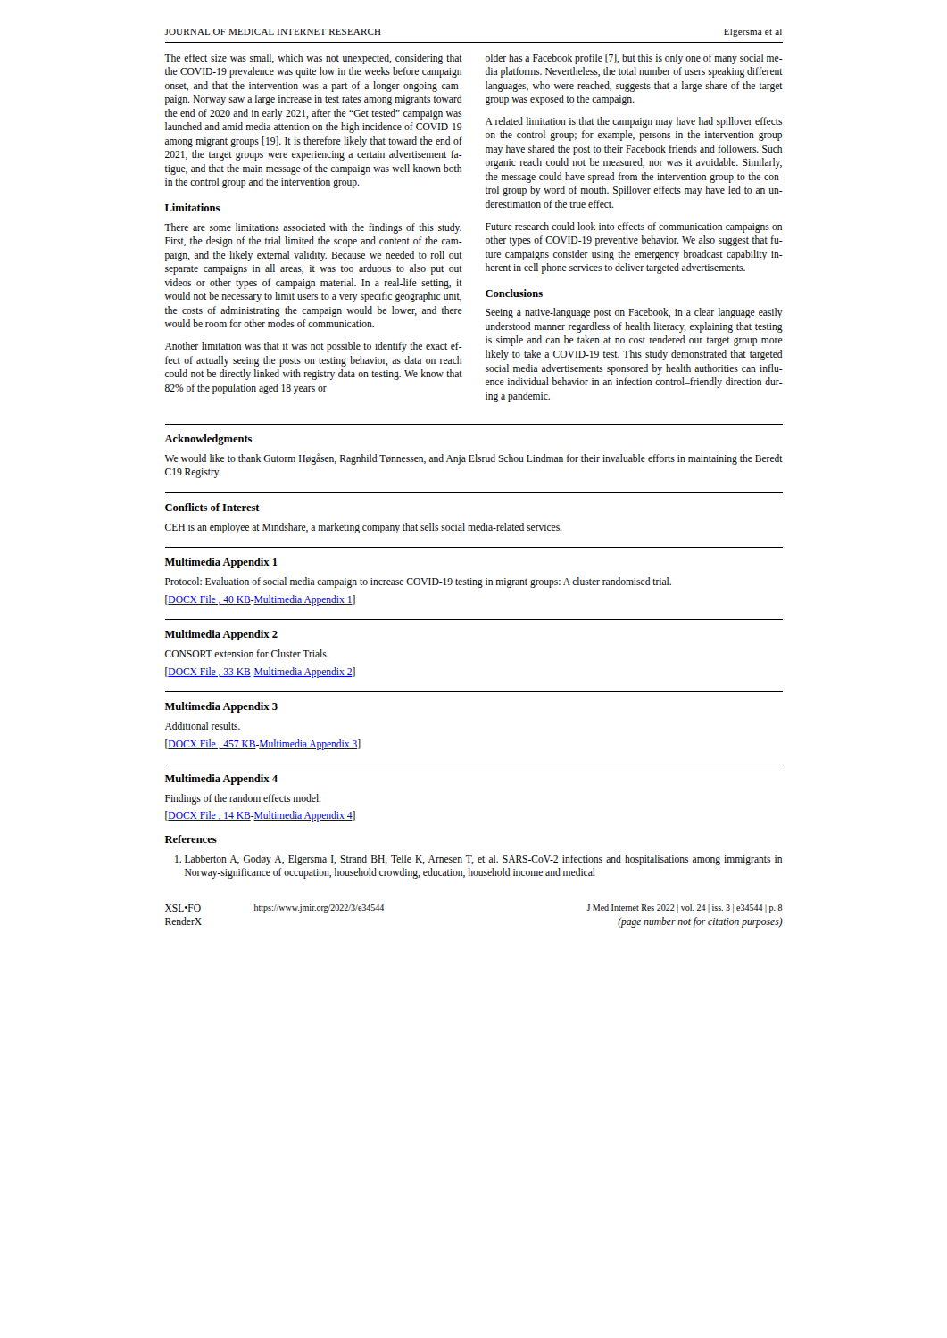Journal of Medical Internet Research Elgersma et al
The effect size was small, which was not unexpected, considering that the COVID-19 prevalence was quite low in the weeks before campaign onset, and that the intervention was a part of a longer ongoing campaign. Norway saw a large increase in test rates among migrants toward the end of 2020 and in early 2021, after the “Get tested” campaign was launched and amid media attention on the high incidence of COVID-19 among migrant groups [19]. It is therefore likely that toward the end of 2021, the target groups were experiencing a certain advertisement fatigue, and that the main message of the campaign was well known both in the control group and the intervention group.
Limitations
There are some limitations associated with the findings of this study. First, the design of the trial limited the scope and content of the campaign, and the likely external validity. Because we needed to roll out separate campaigns in all areas, it was too arduous to also put out videos or other types of campaign material. In a real-life setting, it would not be necessary to limit users to a very specific geographic unit, the costs of administrating the campaign would be lower, and there would be room for other modes of communication.
Another limitation was that it was not possible to identify the exact effect of actually seeing the posts on testing behavior, as data on reach could not be directly linked with registry data on testing. We know that 82% of the population aged 18 years or
older has a Facebook profile [7], but this is only one of many social media platforms. Nevertheless, the total number of users speaking different languages, who were reached, suggests that a large share of the target group was exposed to the campaign.
A related limitation is that the campaign may have had spillover effects on the control group; for example, persons in the intervention group may have shared the post to their Facebook friends and followers. Such organic reach could not be measured, nor was it avoidable. Similarly, the message could have spread from the intervention group to the control group by word of mouth. Spillover effects may have led to an underestimation of the true effect.
Future research could look into effects of communication campaigns on other types of COVID-19 preventive behavior. We also suggest that future campaigns consider using the emergency broadcast capability inherent in cell phone services to deliver targeted advertisements.
Conclusions
Seeing a native-language post on Facebook, in a clear language easily understood manner regardless of health literacy, explaining that testing is simple and can be taken at no cost rendered our target group more likely to take a COVID-19 test. This study demonstrated that targeted social media advertisements sponsored by health authorities can influence individual behavior in an infection control–friendly direction during a pandemic.
Acknowledgments
We would like to thank Gutorm Høgåsen, Ragnhild Tønnessen, and Anja Elsrud Schou Lindman for their invaluable efforts in maintaining the Beredt C19 Registry.
Conflicts of Interest
CEH is an employee at Mindshare, a marketing company that sells social media-related services.
Multimedia Appendix 1
Protocol: Evaluation of social media campaign to increase COVID-19 testing in migrant groups: A cluster randomised trial.
[DOCX File , 40 KB-Multimedia Appendix 1]
Multimedia Appendix 2
CONSORT extension for Cluster Trials.
[DOCX File , 33 KB-Multimedia Appendix 2]
Multimedia Appendix 3
Additional results.
[DOCX File , 457 KB-Multimedia Appendix 3]
Multimedia Appendix 4
Findings of the random effects model.
[DOCX File , 14 KB-Multimedia Appendix 4]
References
Labberton A, Godøy A, Elgersma I, Strand BH, Telle K, Arnesen T, et al. SARS-CoV-2 infections and hospitalisations among immigrants in Norway-significance of occupation, household crowding, education, household income and medical
XSL•FO
RenderX
https://www.jmir.org/2022/3/e34544 J Med Internet Res 2022 | vol. 24 | iss. 3 | e34544 | p. 8
(page number not for citation purposes)